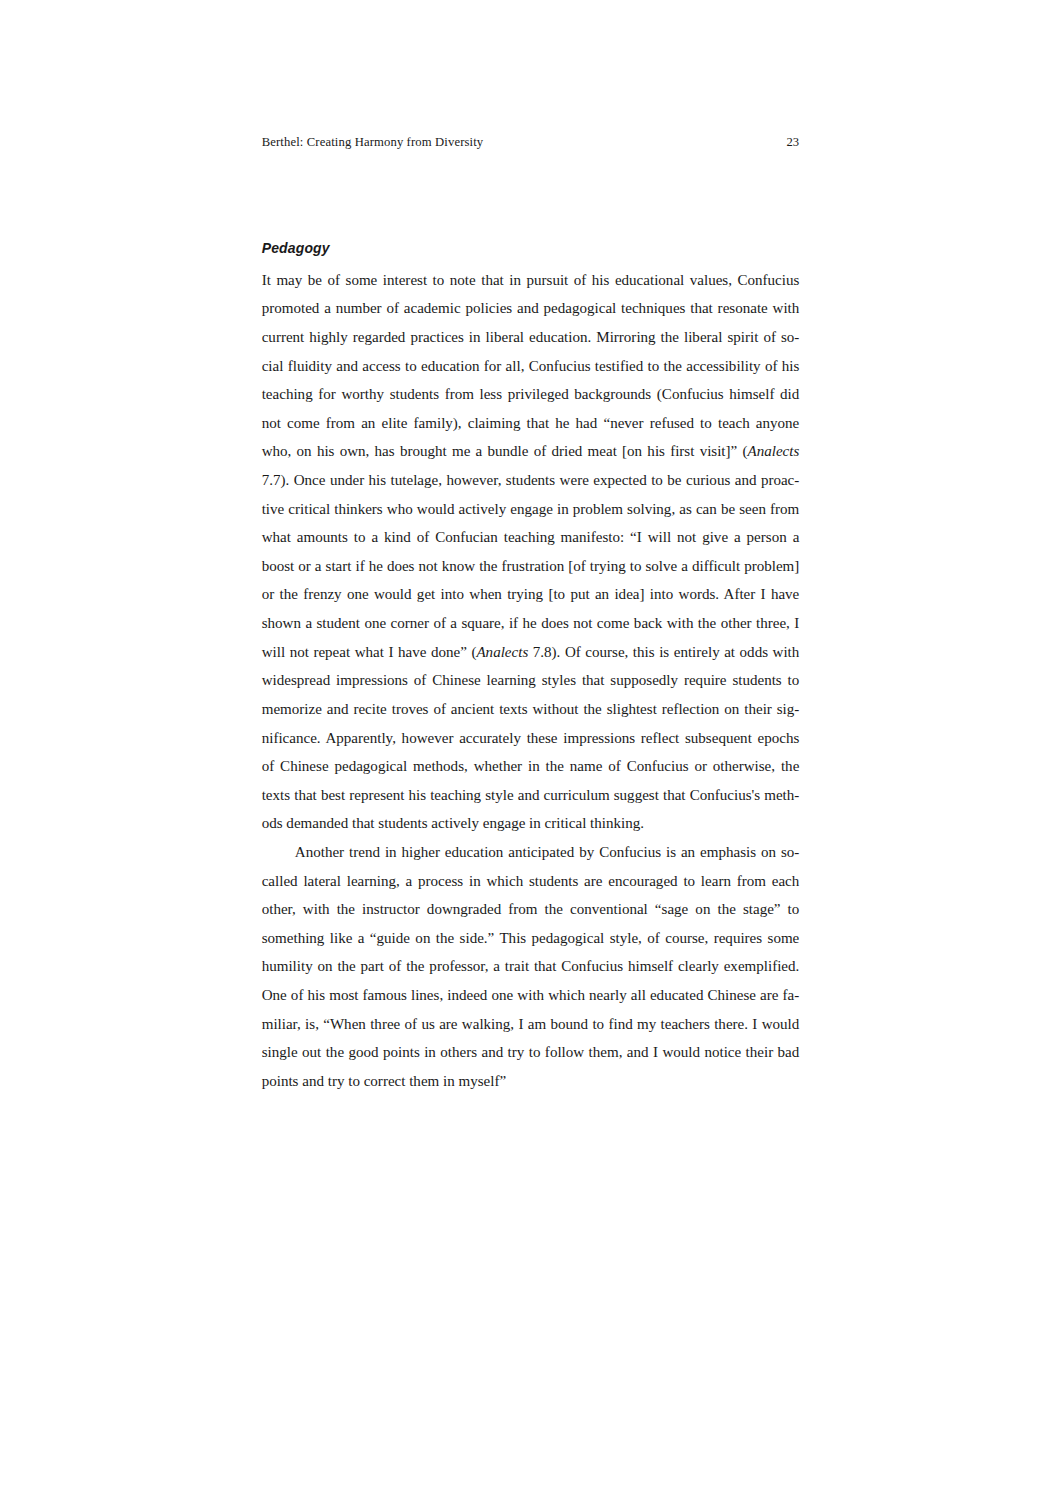Berthel: Creating Harmony from Diversity 23
Pedagogy
It may be of some interest to note that in pursuit of his educational values, Confucius promoted a number of academic policies and pedagogical techniques that resonate with current highly regarded practices in liberal education. Mirroring the liberal spirit of social fluidity and access to education for all, Confucius testified to the accessibility of his teaching for worthy students from less privileged backgrounds (Confucius himself did not come from an elite family), claiming that he had “never refused to teach anyone who, on his own, has brought me a bundle of dried meat [on his first visit]” (Analects 7.7). Once under his tutelage, however, students were expected to be curious and proactive critical thinkers who would actively engage in problem solving, as can be seen from what amounts to a kind of Confucian teaching manifesto: “I will not give a person a boost or a start if he does not know the frustration [of trying to solve a difficult problem] or the frenzy one would get into when trying [to put an idea] into words. After I have shown a student one corner of a square, if he does not come back with the other three, I will not repeat what I have done” (Analects 7.8). Of course, this is entirely at odds with widespread impressions of Chinese learning styles that supposedly require students to memorize and recite troves of ancient texts without the slightest reflection on their significance. Apparently, however accurately these impressions reflect subsequent epochs of Chinese pedagogical methods, whether in the name of Confucius or otherwise, the texts that best represent his teaching style and curriculum suggest that Confucius's methods demanded that students actively engage in critical thinking.
Another trend in higher education anticipated by Confucius is an emphasis on so-called lateral learning, a process in which students are encouraged to learn from each other, with the instructor downgraded from the conventional “sage on the stage” to something like a “guide on the side.” This pedagogical style, of course, requires some humility on the part of the professor, a trait that Confucius himself clearly exemplified. One of his most famous lines, indeed one with which nearly all educated Chinese are familiar, is, “When three of us are walking, I am bound to find my teachers there. I would single out the good points in others and try to follow them, and I would notice their bad points and try to correct them in myself”